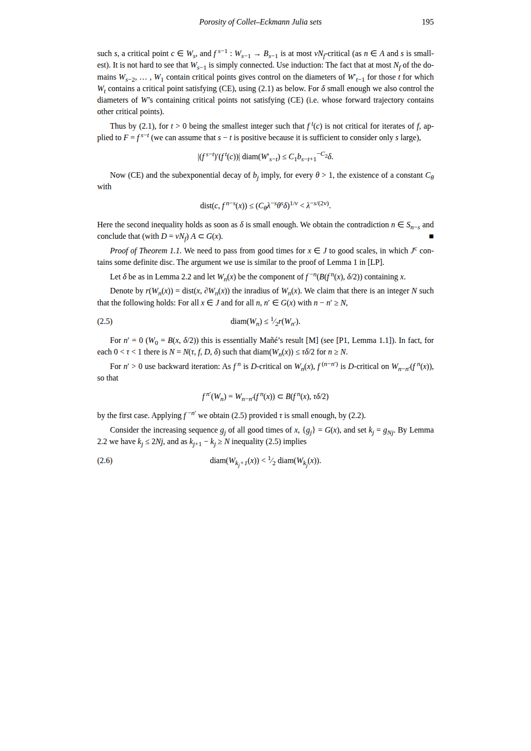Porosity of Collet–Eckmann Julia sets 195
such s, a critical point c ∈ Ws, and f s−1 : Ws−1 → Bs−1 is at most νNf-critical (as n ∈ A and s is smallest). It is not hard to see that Ws−1 is simply connected. Use induction: The fact that at most Nf of the domains Ws−2, … , W1 contain critical points gives control on the diameters of W′t−1 for those t for which Wt contains a critical point satisfying (CE), using (2.1) as below. For δ small enough we also control the diameters of W’s containing critical points not satisfying (CE) (i.e. whose forward trajectory contains other critical points).
Thus by (2.1), for t > 0 being the smallest integer such that f t(c) is not critical for iterates of f, applied to F = f s−t (we can assume that s − t is positive because it is sufficient to consider only s large),
|(f s−t)′(f t(c))| diam(W′s−t) ≤ C1bs−t+1−C2δ.
Now (CE) and the subexponential decay of bj imply, for every θ > 1, the existence of a constant Cθ with
dist(c, f n−s(x)) ≤ (Cθλ−sθsδ)1/ν < λ−s/(2ν).
Here the second inequality holds as soon as δ is small enough. We obtain the contradiction n ∈ Sn−s and conclude that (with D = νNf) A ⊂ G(x). ■
Proof of Theorem 1.1. We need to pass from good times for x ∈ J to good scales, in which Jc contains some definite disc. The argument we use is similar to the proof of Lemma 1 in [LP].
Let δ be as in Lemma 2.2 and let Wn(x) be the component of f −n(B(f n(x), δ/2)) containing x.
Denote by r(Wn(x)) = dist(x, ∂Wn(x)) the inradius of Wn(x). We claim that there is an integer N such that the following holds: For all x ∈ J and for all n, n′ ∈ G(x) with n − n′ ≥ N,
(2.5) diam(Wn) ≤ 1⁄2r(Wn′).
For n′ = 0 (W0 = B(x, δ/2)) this is essentially Mañé’s result [M] (see [P1, Lemma 1.1]). In fact, for each 0 < τ < 1 there is N = N(τ, f, D, δ) such that diam(Wn(x)) ≤ τδ/2 for n ≥ N.
For n′ > 0 use backward iteration: As f n is D-critical on Wn(x), f (n−n′) is D-critical on Wn−n′(f n(x)), so that
f n′(Wn) = Wn−n′(f n(x)) ⊂ B(f n(x), τδ/2)
by the first case. Applying f −n′ we obtain (2.5) provided τ is small enough, by (2.2).
Consider the increasing sequence gj of all good times of x, {gj} = G(x), and set kj = gNj. By Lemma 2.2 we have kj ≤ 2Nj, and as kj+1 − kj ≥ N inequality (2.5) implies
(2.6) diam(Wkj+1(x)) < 1⁄2 diam(Wkj(x)).